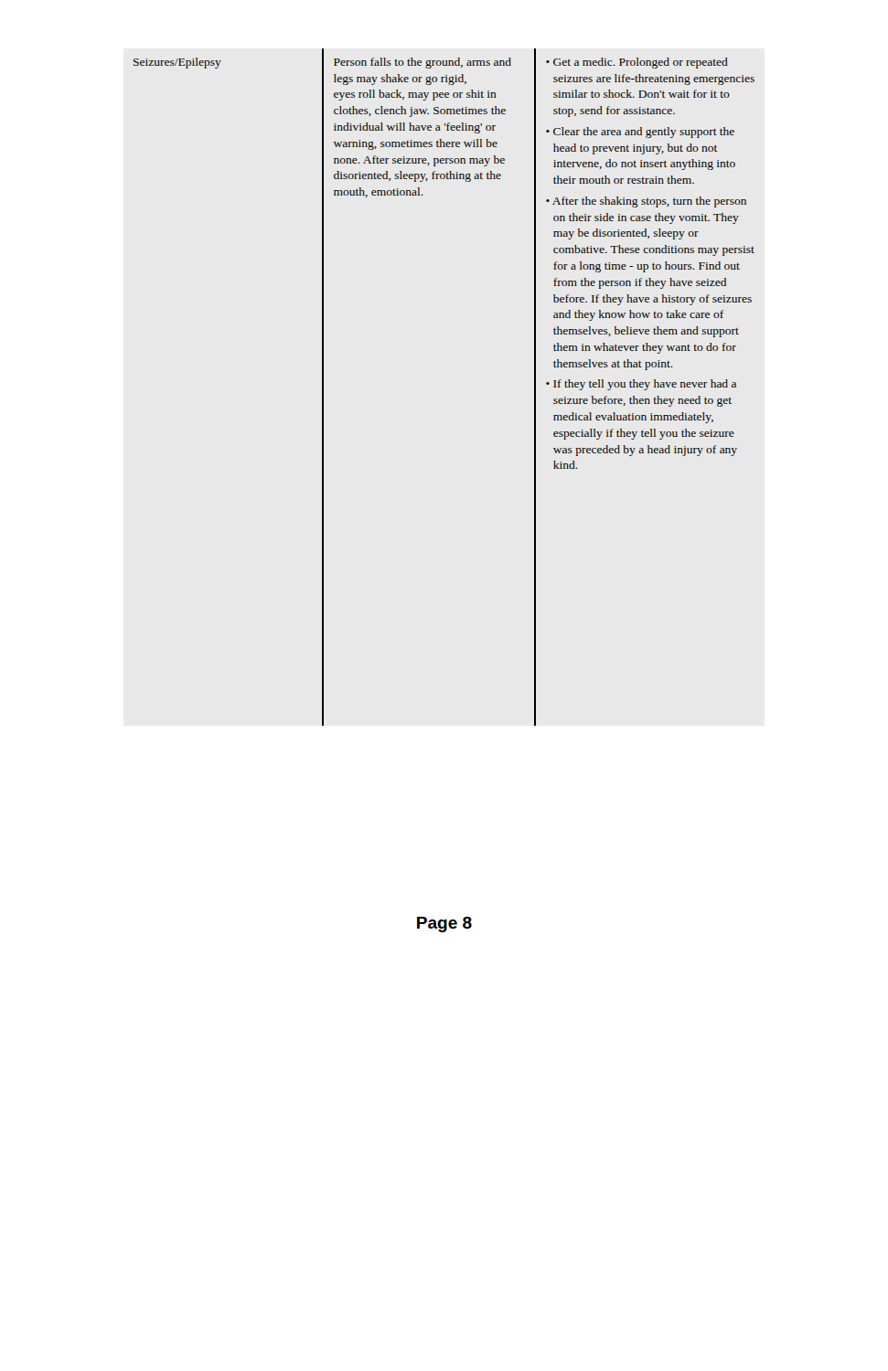| Seizures/Epilepsy | Person falls to the ground, arms and legs may shake or go rigid, eyes roll back, may pee or shit in clothes, clench jaw. Sometimes the individual will have a 'feeling' or warning, sometimes there will be none. After seizure, person may be disoriented, sleepy, frothing at the mouth, emotional. | • Get a medic. Prolonged or repeated seizures are life-threatening emergencies similar to shock. Don't wait for it to stop, send for assistance. • Clear the area and gently support the head to prevent injury, but do not intervene, do not insert anything into their mouth or restrain them. • After the shaking stops, turn the person on their side in case they vomit. They may be disoriented, sleepy or combative. These conditions may persist for a long time - up to hours. Find out from the person if they have seized before. If they have a history of seizures and they know how to take care of themselves, believe them and support them in whatever they want to do for themselves at that point. • If they tell you they have never had a seizure before, then they need to get medical evaluation immediately, especially if they tell you the seizure was preceded by a head injury of any kind. |
Page 8